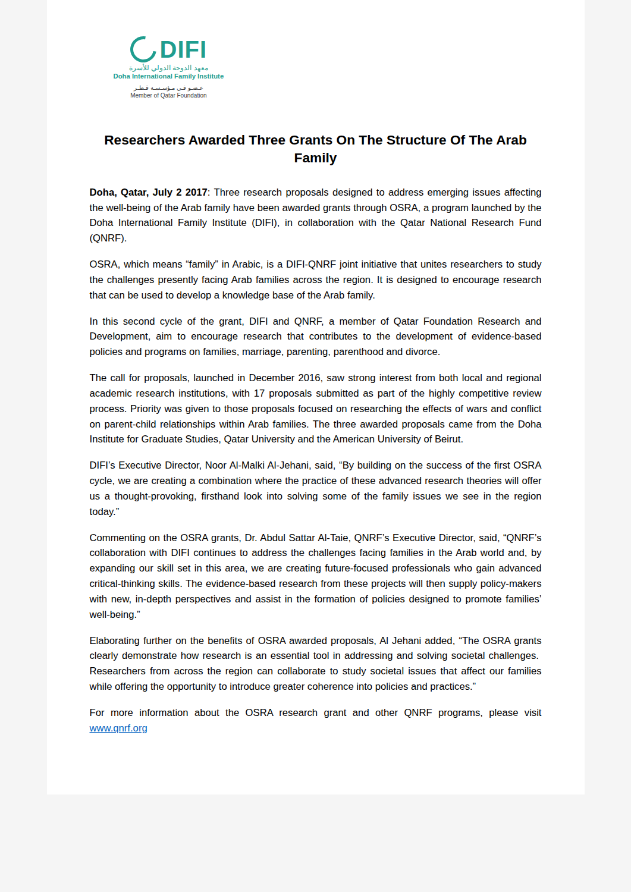DIFI
معهد الدوحة الدولي للأسرة
Doha International Family Institute
عـضـو فـي مـؤسـسـة قـطـر
Member of Qatar Foundation
Researchers Awarded Three Grants On The Structure Of The Arab Family
Doha, Qatar, July 2 2017: Three research proposals designed to address emerging issues affecting the well-being of the Arab family have been awarded grants through OSRA, a program launched by the Doha International Family Institute (DIFI), in collaboration with the Qatar National Research Fund (QNRF).
OSRA, which means “family” in Arabic, is a DIFI-QNRF joint initiative that unites researchers to study the challenges presently facing Arab families across the region. It is designed to encourage research that can be used to develop a knowledge base of the Arab family.
In this second cycle of the grant, DIFI and QNRF, a member of Qatar Foundation Research and Development, aim to encourage research that contributes to the development of evidence-based policies and programs on families, marriage, parenting, parenthood and divorce.
The call for proposals, launched in December 2016, saw strong interest from both local and regional academic research institutions, with 17 proposals submitted as part of the highly competitive review process. Priority was given to those proposals focused on researching the effects of wars and conflict on parent-child relationships within Arab families. The three awarded proposals came from the Doha Institute for Graduate Studies, Qatar University and the American University of Beirut.
DIFI’s Executive Director, Noor Al-Malki Al-Jehani, said, “By building on the success of the first OSRA cycle, we are creating a combination where the practice of these advanced research theories will offer us a thought-provoking, firsthand look into solving some of the family issues we see in the region today.”
Commenting on the OSRA grants, Dr. Abdul Sattar Al-Taie, QNRF’s Executive Director, said, “QNRF’s collaboration with DIFI continues to address the challenges facing families in the Arab world and, by expanding our skill set in this area, we are creating future-focused professionals who gain advanced critical-thinking skills. The evidence-based research from these projects will then supply policy-makers with new, in-depth perspectives and assist in the formation of policies designed to promote families’ well-being.”
Elaborating further on the benefits of OSRA awarded proposals, Al Jehani added, “The OSRA grants clearly demonstrate how research is an essential tool in addressing and solving societal challenges. Researchers from across the region can collaborate to study societal issues that affect our families while offering the opportunity to introduce greater coherence into policies and practices.”
For more information about the OSRA research grant and other QNRF programs, please visit www.qnrf.org